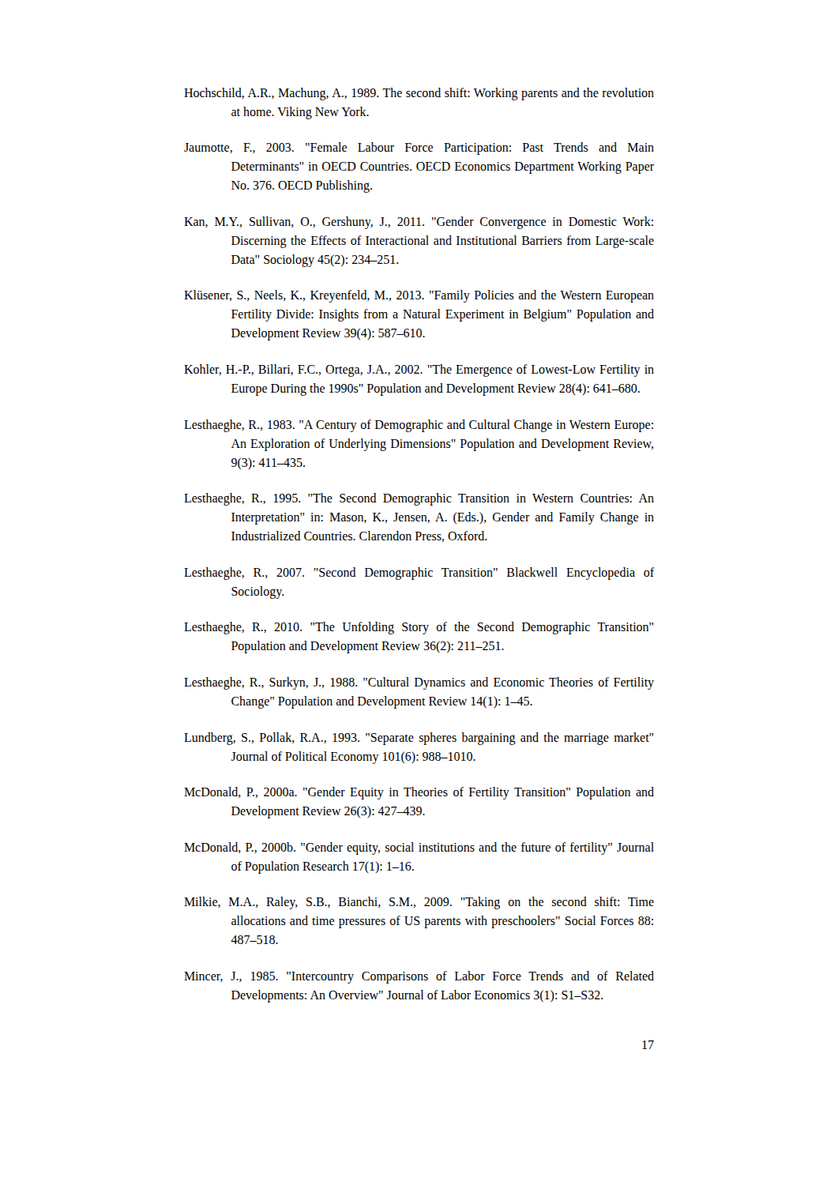Hochschild, A.R., Machung, A., 1989. The second shift: Working parents and the revolution at home. Viking New York.
Jaumotte, F., 2003. "Female Labour Force Participation: Past Trends and Main Determinants" in OECD Countries. OECD Economics Department Working Paper No. 376. OECD Publishing.
Kan, M.Y., Sullivan, O., Gershuny, J., 2011. "Gender Convergence in Domestic Work: Discerning the Effects of Interactional and Institutional Barriers from Large-scale Data" Sociology 45(2): 234–251.
Klüsener, S., Neels, K., Kreyenfeld, M., 2013. "Family Policies and the Western European Fertility Divide: Insights from a Natural Experiment in Belgium" Population and Development Review 39(4): 587–610.
Kohler, H.-P., Billari, F.C., Ortega, J.A., 2002. "The Emergence of Lowest-Low Fertility in Europe During the 1990s" Population and Development Review 28(4): 641–680.
Lesthaeghe, R., 1983. "A Century of Demographic and Cultural Change in Western Europe: An Exploration of Underlying Dimensions" Population and Development Review, 9(3): 411–435.
Lesthaeghe, R., 1995. "The Second Demographic Transition in Western Countries: An Interpretation" in: Mason, K., Jensen, A. (Eds.), Gender and Family Change in Industrialized Countries. Clarendon Press, Oxford.
Lesthaeghe, R., 2007. "Second Demographic Transition" Blackwell Encyclopedia of Sociology.
Lesthaeghe, R., 2010. "The Unfolding Story of the Second Demographic Transition" Population and Development Review 36(2): 211–251.
Lesthaeghe, R., Surkyn, J., 1988. "Cultural Dynamics and Economic Theories of Fertility Change" Population and Development Review 14(1): 1–45.
Lundberg, S., Pollak, R.A., 1993. "Separate spheres bargaining and the marriage market" Journal of Political Economy 101(6): 988–1010.
McDonald, P., 2000a. "Gender Equity in Theories of Fertility Transition" Population and Development Review 26(3): 427–439.
McDonald, P., 2000b. "Gender equity, social institutions and the future of fertility" Journal of Population Research 17(1): 1–16.
Milkie, M.A., Raley, S.B., Bianchi, S.M., 2009. "Taking on the second shift: Time allocations and time pressures of US parents with preschoolers" Social Forces 88: 487–518.
Mincer, J., 1985. "Intercountry Comparisons of Labor Force Trends and of Related Developments: An Overview" Journal of Labor Economics 3(1): S1–S32.
17